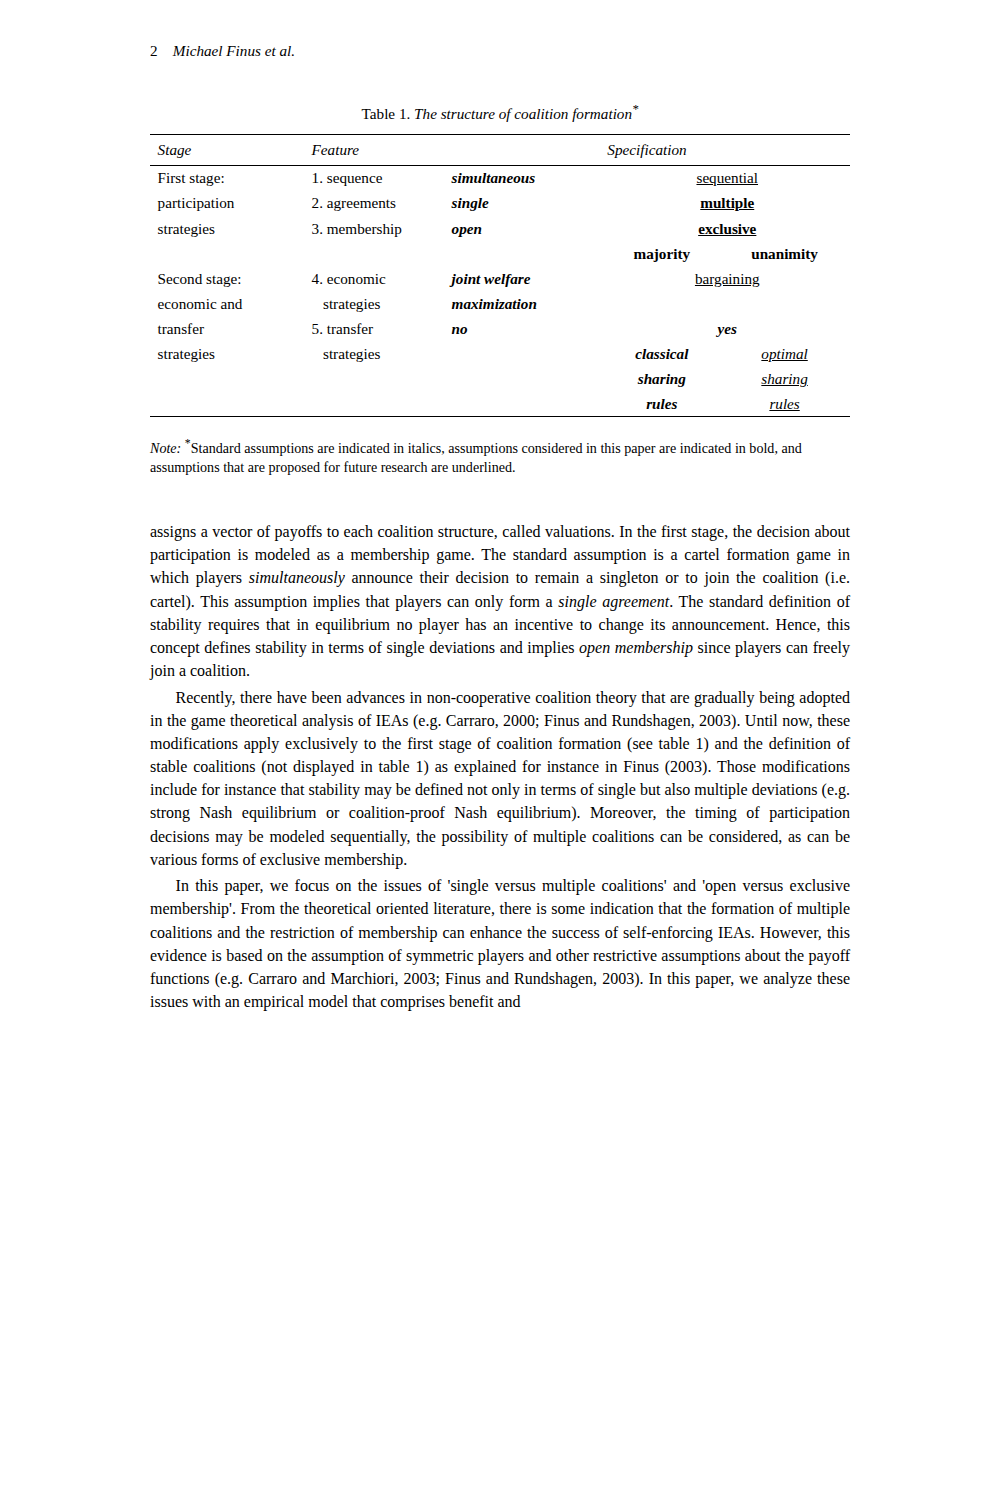2 Michael Finus et al.
Table 1. The structure of coalition formation *
| Stage | Feature | Specification |
| --- | --- | --- |
| First stage: | 1. sequence | simultaneous | sequential |
| participation | 2. agreements | single | multiple |
| strategies | 3. membership | open | exclusive |
| | | | majority | unanimity |
| Second stage: | 4. economic | joint welfare | bargaining |
| economic and | strategies | maximization | |
| transfer | 5. transfer | no | yes |
| strategies | strategies | | classical | optimal |
| | | | sharing | sharing |
| | | | rules | rules |
Note: *Standard assumptions are indicated in italics, assumptions considered in this paper are indicated in bold, and assumptions that are proposed for future research are underlined.
assigns a vector of payoffs to each coalition structure, called valuations. In the first stage, the decision about participation is modeled as a membership game. The standard assumption is a cartel formation game in which players simultaneously announce their decision to remain a singleton or to join the coalition (i.e. cartel). This assumption implies that players can only form a single agreement. The standard definition of stability requires that in equilibrium no player has an incentive to change its announcement. Hence, this concept defines stability in terms of single deviations and implies open membership since players can freely join a coalition.
Recently, there have been advances in non-cooperative coalition theory that are gradually being adopted in the game theoretical analysis of IEAs (e.g. Carraro, 2000; Finus and Rundshagen, 2003). Until now, these modifications apply exclusively to the first stage of coalition formation (see table 1) and the definition of stable coalitions (not displayed in table 1) as explained for instance in Finus (2003). Those modifications include for instance that stability may be defined not only in terms of single but also multiple deviations (e.g. strong Nash equilibrium or coalition-proof Nash equilibrium). Moreover, the timing of participation decisions may be modeled sequentially, the possibility of multiple coalitions can be considered, as can be various forms of exclusive membership.
In this paper, we focus on the issues of 'single versus multiple coalitions' and 'open versus exclusive membership'. From the theoretical oriented literature, there is some indication that the formation of multiple coalitions and the restriction of membership can enhance the success of self-enforcing IEAs. However, this evidence is based on the assumption of symmetric players and other restrictive assumptions about the payoff functions (e.g. Carraro and Marchiori, 2003; Finus and Rundshagen, 2003). In this paper, we analyze these issues with an empirical model that comprises benefit and